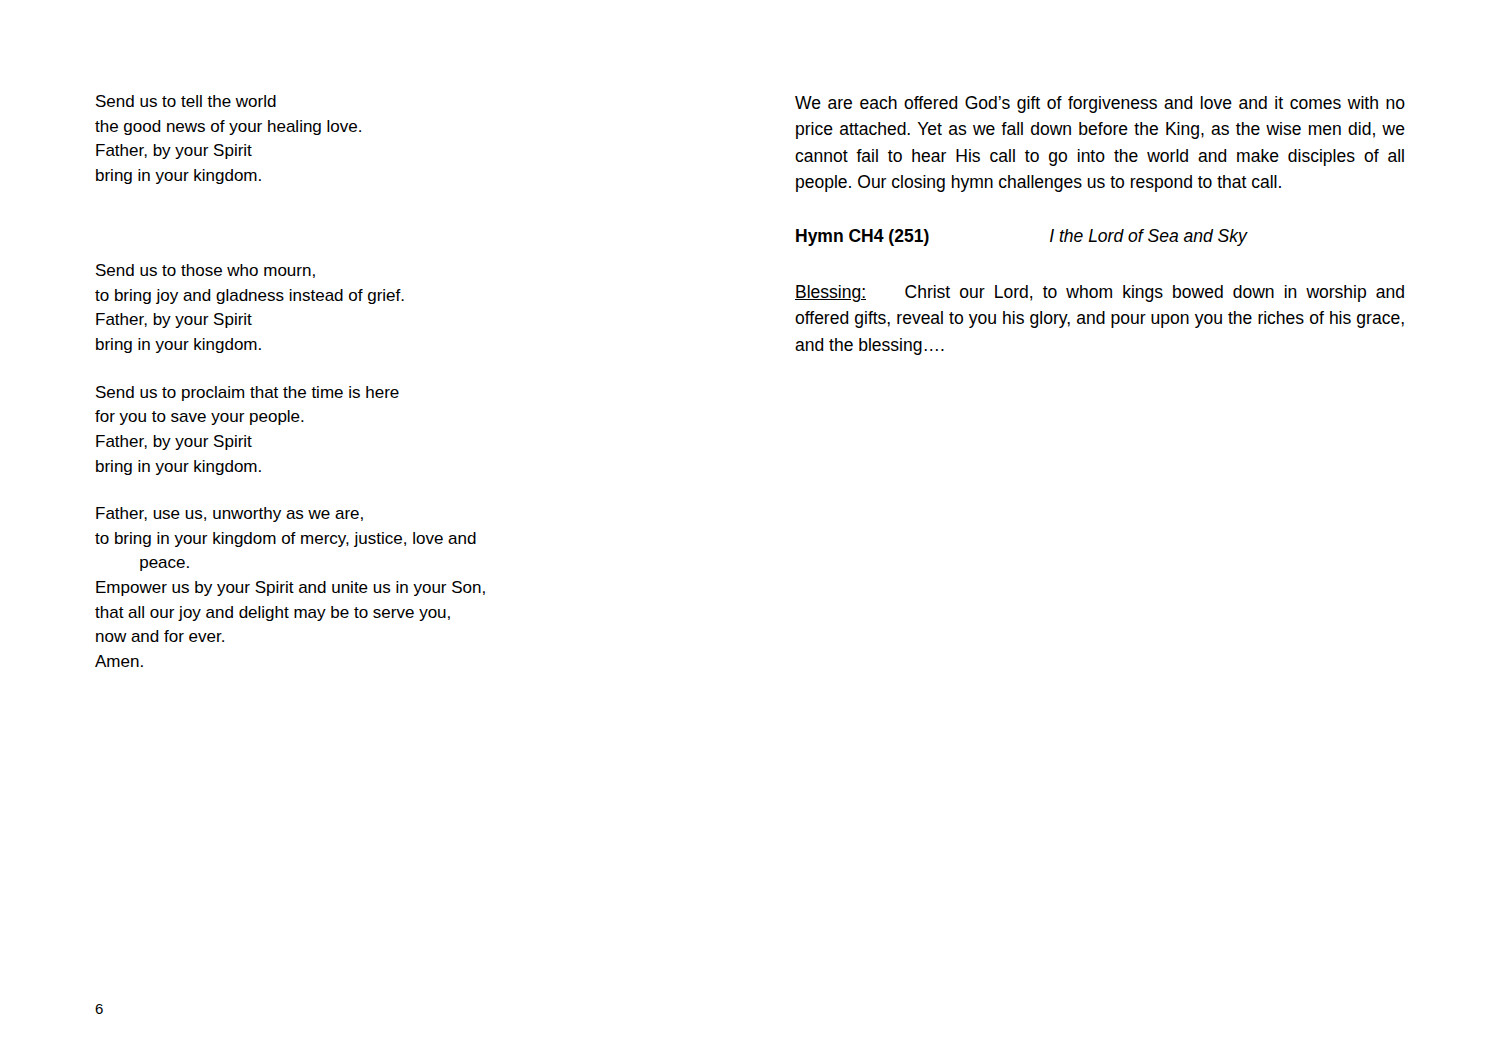Send us to tell the world
the good news of your healing love.
Father, by your Spirit
bring in your kingdom.
Send us to those who mourn,
to bring joy and gladness instead of grief.
Father, by your Spirit
bring in your kingdom.
Send us to proclaim that the time is here
for you to save your people.
Father, by your Spirit
bring in your kingdom.
Father, use us, unworthy as we are,
to bring in your kingdom of mercy, justice, love and
peace.
Empower us by your Spirit and unite us in your Son,
that all our joy and delight may be to serve you,
now and for ever.
Amen.
We are each offered God’s gift of forgiveness and love and it comes with no price attached. Yet as we fall down before the King, as the wise men did, we cannot fail to hear His call to go into the world and make disciples of all people. Our closing hymn challenges us to respond to that call.
Hymn CH4 (251) I the Lord of Sea and Sky
Blessing: Christ our Lord, to whom kings bowed down in worship and offered gifts, reveal to you his glory, and pour upon you the riches of his grace, and the blessing….
6